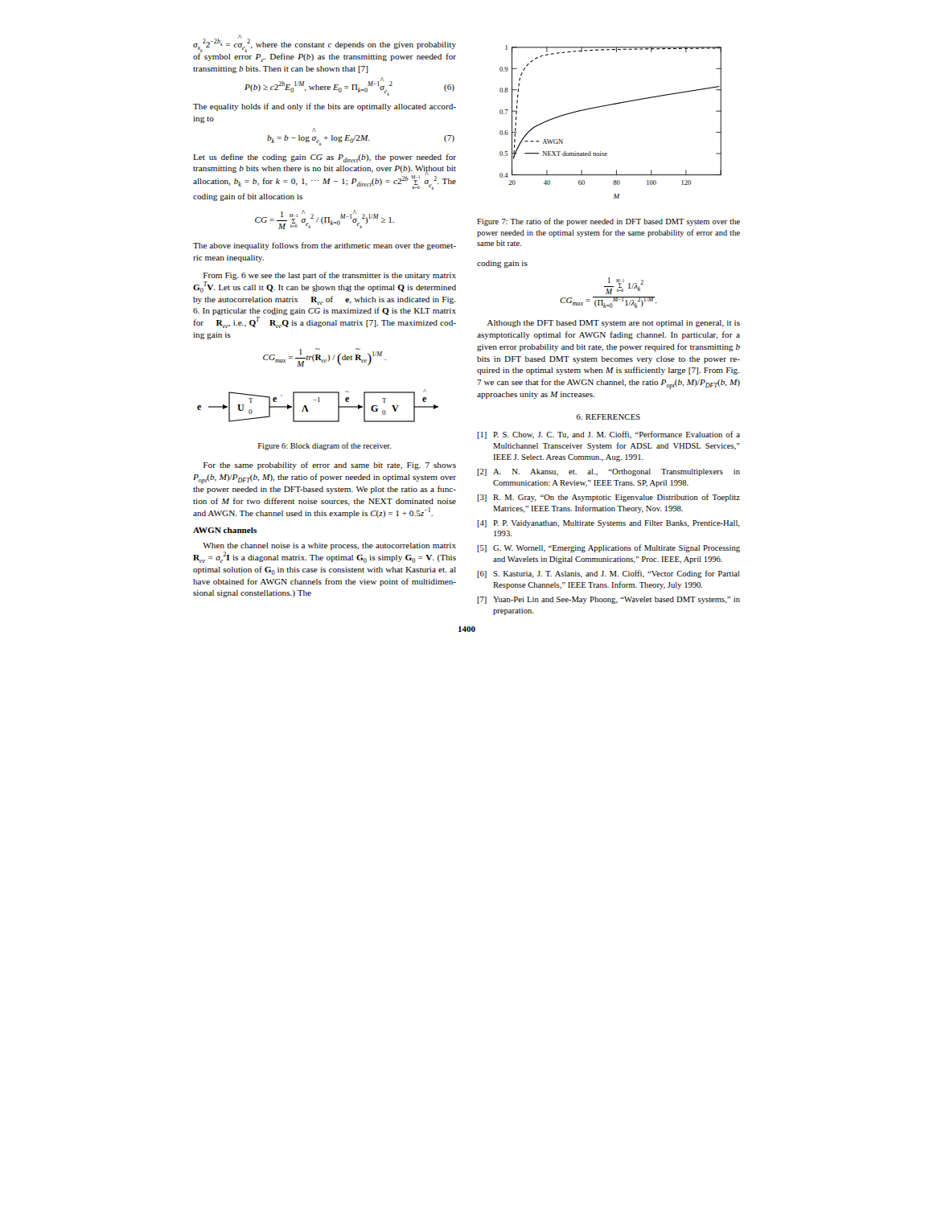σxk22−2bk = cσek2, where the constant c depends on the given probability of symbol error Pe. Define P(b) as the transmitting power needed for transmitting b bits. Then it can be shown that [7]
(6) P(b) ≥ c22bE01/M, where E0 = Πk=0M−1σek2
The equality holds if and only if the bits are optimally allocated according to
(7) bk = b − log σek + log E0/2M.
Let us define the coding gain CG as Pdirect(b), the power needed for transmitting b bits when there is no bit allocation, over P(b). Without bit allocation, bk = b, for k = 0, 1, ⋯ M − 1; Pdirect(b) = c22b M−1
Σ
k=0 σek2. The coding gain of bit allocation is
CG = 1 M M−1
Σ
k=0 σek2 / (Πk=0M−1σek2)1/M ≥ 1.
The above inequality follows from the arithmetic mean over the geometric mean inequality.
From Fig. 6 we see the last part of the transmitter is the unitary matrix G0TV. Let us call it Q. It can be shown that the optimal Q is determined by the autocorrelation matrix Ree of e, which is as indicated in Fig. 6. In particular the coding gain CG is maximized if Q is the KLT matrix for Ree, i.e., QTReeQ is a diagonal matrix [7]. The maximized coding gain is
CGmax = 1 M tr(Ree) / (det Ree)1/M .
e U 0 T e ′ Λ −1 e ~ G 0 T V e ^
Figure 6: Block diagram of the receiver.
For the same probability of error and same bit rate, Fig. 7 shows Popt(b, M)/PDFT(b, M), the ratio of power needed in optimal system over the power needed in the DFT-based system. We plot the ratio as a function of M for two different noise sources, the NEXT dominated noise and AWGN. The channel used in this example is C(z) = 1 + 0.5z−1.
AWGN channels
When the channel noise is a white process, the autocorrelation matrix Ree = σe2I is a diagonal matrix. The optimal G0 is simply G0 = V. (This optimal solution of G0 in this case is consistent with what Kasturia et. al have obtained for AWGN channels from the view point of multidimensional signal constellations.) The
1 0.9 0.8 0.7 0.6 0.5 0.4 20 40 60 80 100 120 M AWGN NEXT dominated noise
Figure 7: The ratio of the power needed in DFT based DMT system over the power needed in the optimal system for the same probability of error and the same bit rate.
coding gain is
CGmax = 1 M M−1
Σ
k=0 1/λk2 (Πk=0M−11/λk2)1/M .
Although the DFT based DMT system are not optimal in general, it is asymptotically optimal for AWGN fading channel. In particular, for a given error probability and bit rate, the power required for transmitting b bits in DFT based DMT system becomes very close to the power required in the optimal system when M is sufficiently large [7]. From Fig. 7 we can see that for the AWGN channel, the ratio Popt(b, M)/PDFT(b, M) approaches unity as M increases.
6. REFERENCES
[1] P. S. Chow, J. C. Tu, and J. M. Cioffi, “Performance Evaluation of a Multichannel Transceiver System for ADSL and VHDSL Services,” IEEE J. Select. Areas Commun., Aug. 1991.
[2] A. N. Akansu, et. al., “Orthogonal Transmultiplexers in Communication: A Review,” IEEE Trans. SP, April 1998.
[3] R. M. Gray, “On the Asymptotic Eigenvalue Distribution of Toeplitz Matrices,” IEEE Trans. Information Theory, Nov. 1998.
[4] P. P. Vaidyanathan, Multirate Systems and Filter Banks, Prentice-Hall, 1993.
[5] G. W. Wornell, “Emerging Applications of Multirate Signal Processing and Wavelets in Digital Communications,” Proc. IEEE, April 1996.
[6] S. Kasturia, J. T. Aslanis, and J. M. Cioffi, “Vector Coding for Partial Response Channels,” IEEE Trans. Inform. Theory, July 1990.
[7] Yuan-Pei Lin and See-May Phoong, “Wavelet based DMT systems,” in preparation.
1400